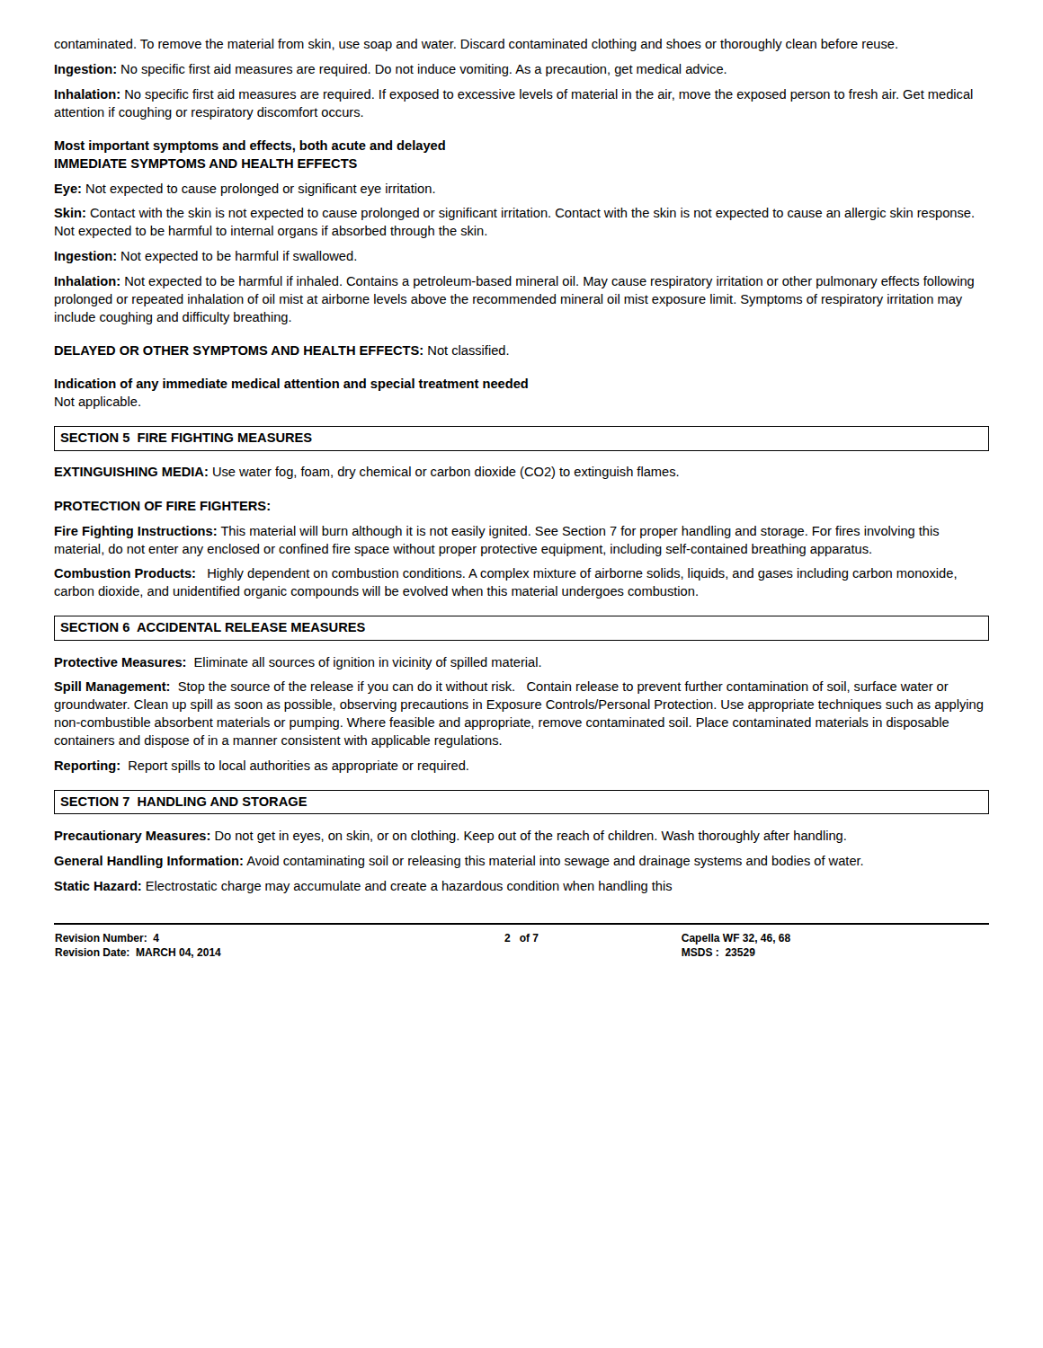contaminated. To remove the material from skin, use soap and water. Discard contaminated clothing and shoes or thoroughly clean before reuse.
Ingestion: No specific first aid measures are required. Do not induce vomiting. As a precaution, get medical advice.
Inhalation: No specific first aid measures are required. If exposed to excessive levels of material in the air, move the exposed person to fresh air. Get medical attention if coughing or respiratory discomfort occurs.
Most important symptoms and effects, both acute and delayed
IMMEDIATE SYMPTOMS AND HEALTH EFFECTS
Eye: Not expected to cause prolonged or significant eye irritation.
Skin: Contact with the skin is not expected to cause prolonged or significant irritation. Contact with the skin is not expected to cause an allergic skin response. Not expected to be harmful to internal organs if absorbed through the skin.
Ingestion: Not expected to be harmful if swallowed.
Inhalation: Not expected to be harmful if inhaled. Contains a petroleum-based mineral oil. May cause respiratory irritation or other pulmonary effects following prolonged or repeated inhalation of oil mist at airborne levels above the recommended mineral oil mist exposure limit. Symptoms of respiratory irritation may include coughing and difficulty breathing.
DELAYED OR OTHER SYMPTOMS AND HEALTH EFFECTS: Not classified.
Indication of any immediate medical attention and special treatment needed
Not applicable.
SECTION 5 FIRE FIGHTING MEASURES
EXTINGUISHING MEDIA: Use water fog, foam, dry chemical or carbon dioxide (CO2) to extinguish flames.
PROTECTION OF FIRE FIGHTERS:
Fire Fighting Instructions: This material will burn although it is not easily ignited. See Section 7 for proper handling and storage. For fires involving this material, do not enter any enclosed or confined fire space without proper protective equipment, including self-contained breathing apparatus.
Combustion Products: Highly dependent on combustion conditions. A complex mixture of airborne solids, liquids, and gases including carbon monoxide, carbon dioxide, and unidentified organic compounds will be evolved when this material undergoes combustion.
SECTION 6 ACCIDENTAL RELEASE MEASURES
Protective Measures: Eliminate all sources of ignition in vicinity of spilled material.
Spill Management: Stop the source of the release if you can do it without risk. Contain release to prevent further contamination of soil, surface water or groundwater. Clean up spill as soon as possible, observing precautions in Exposure Controls/Personal Protection. Use appropriate techniques such as applying non-combustible absorbent materials or pumping. Where feasible and appropriate, remove contaminated soil. Place contaminated materials in disposable containers and dispose of in a manner consistent with applicable regulations.
Reporting: Report spills to local authorities as appropriate or required.
SECTION 7 HANDLING AND STORAGE
Precautionary Measures: Do not get in eyes, on skin, or on clothing. Keep out of the reach of children. Wash thoroughly after handling.
General Handling Information: Avoid contaminating soil or releasing this material into sewage and drainage systems and bodies of water.
Static Hazard: Electrostatic charge may accumulate and create a hazardous condition when handling this
| Revision Number: 4 Revision Date: MARCH 04, 2014 | 2 of 7 | Capella WF 32, 46, 68 MSDS : 23529 |